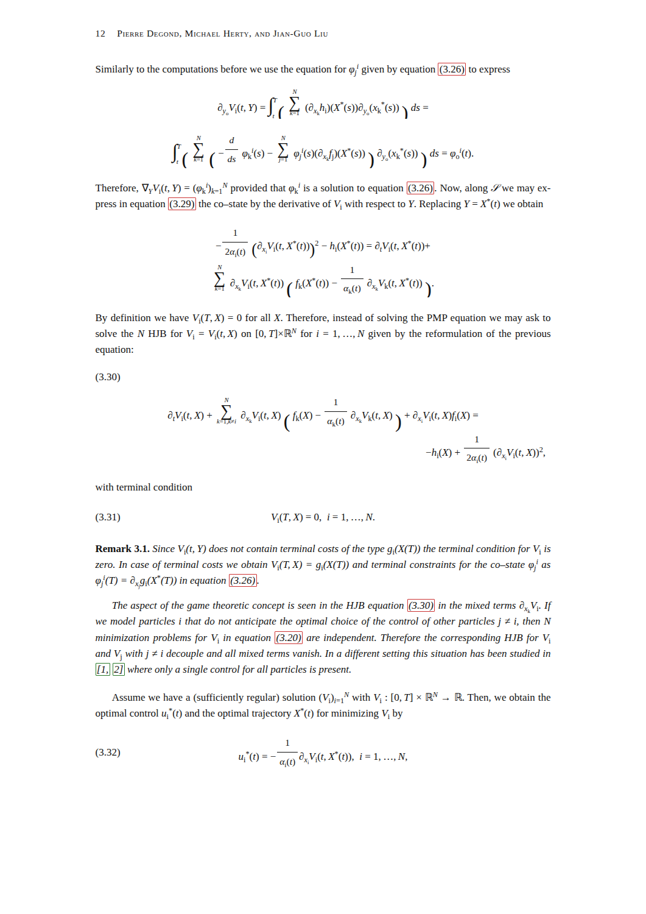12 Pierre Degond, Michael Herty, and Jian-Guo Liu
Similarly to the computations before we use the equation for φji given by equation (3.26) to express
∂yoVi(t, Y) = ∫tT ( N∑k=1 (∂xkhi)(X*(s))∂yo(xk*(s)) ) ds =
∫tT ( N∑k=1 ( −dds φki(s) − N∑j=1 φji(s)(∂xkfj)(X*(s)) ) ∂yo(xk*(s)) ) ds = φoi(t).
Therefore, ∇YVi(t, Y) = (φki)k=1N provided that φki is a solution to equation (3.26). Now, along 𝒮 we may express in equation (3.29) the co–state by the derivative of Vi with respect to Y. Replacing Y = X*(t) we obtain
−12αi(t) (∂xiVi(t, X*(t)))2 − hi(X*(t)) = ∂tVi(t, X*(t))+ N∑k=1 ∂xkVi(t, X*(t)) ( fk(X*(t)) − 1 αk(t) ∂xkVk(t, X*(t)) ).
By definition we have Vi(T, X) = 0 for all X. Therefore, instead of solving the PMP equation we may ask to solve the N HJB for Vi = Vi(t, X) on [0, T]×ℝN for i = 1, …, N given by the reformulation of the previous equation:
(3.30)
∂tVi(t, X) + N∑k=1,k≠i ∂xkVi(t, X) ( fk(X) − 1 αk(t) ∂xkVk(t, X) ) + ∂xiVi(t, X)fi(X) = −hi(X) + 12αi(t) (∂xiVi(t, X))2,
with terminal condition
(3.31)
Vi(T, X) = 0, i = 1, …, N.
(3.31)
Remark 3.1. Since Vi(t, Y) does not contain terminal costs of the type gi(X(T)) the terminal condition for Vi is zero. In case of terminal costs we obtain Vi(T, X) = gi(X(T)) and terminal constraints for the co–state φji as φji(T) = ∂xjgi(X*(T)) in equation (3.26).
The aspect of the game theoretic concept is seen in the HJB equation (3.30) in the mixed terms ∂xkVi. If we model particles i that do not anticipate the optimal choice of the control of other particles j ≠ i, then N minimization problems for Vi in equation (3.20) are independent. Therefore the corresponding HJB for Vi and Vj with j ≠ i decouple and all mixed terms vanish. In a different setting this situation has been studied in [1, 2] where only a single control for all particles is present.
Assume we have a (sufficiently regular) solution (Vi)i=1N with Vi : [0, T] × ℝN → ℝ. Then, we obtain the optimal control ui*(t) and the optimal trajectory X*(t) for minimizing Vi by
(3.32)
ui*(t) = −1 αi(t)∂xiVi(t, X*(t)), i = 1, …, N,
(3.32)